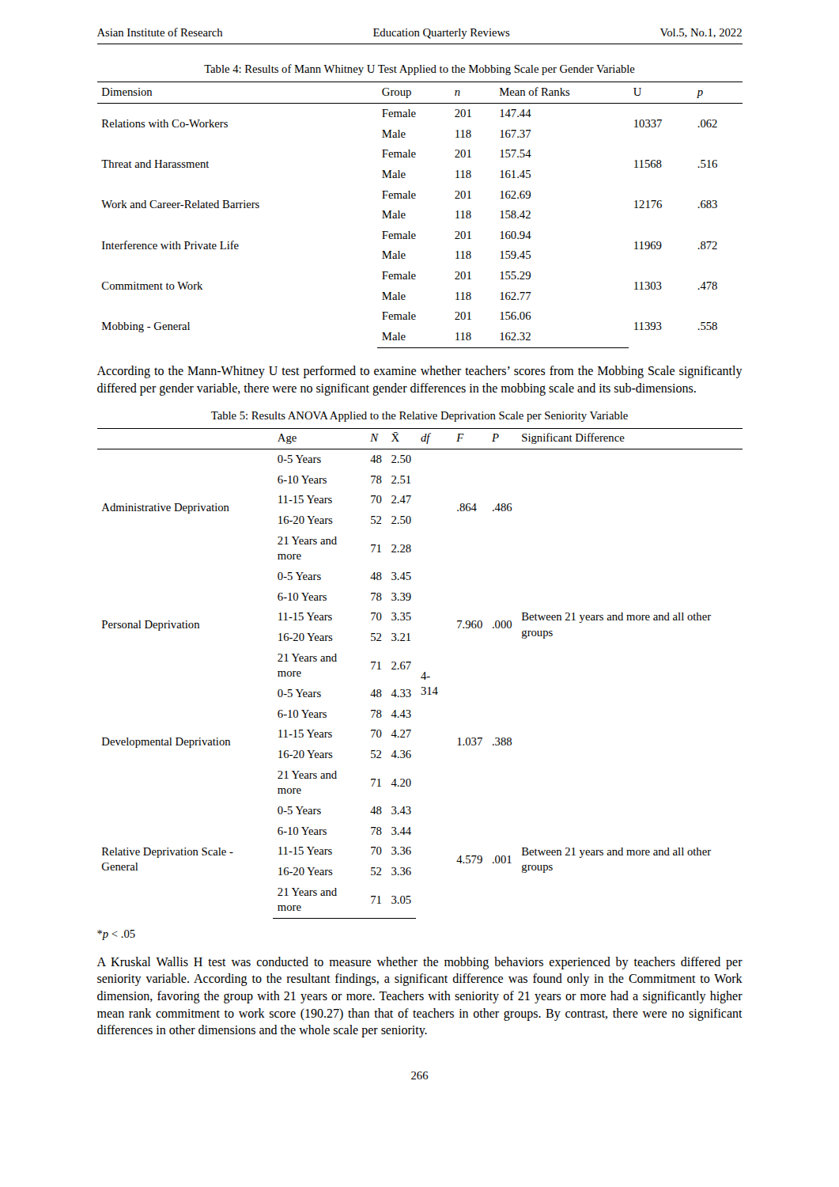Asian Institute of Research Education Quarterly Reviews Vol.5, No.1, 2022
Table 4: Results of Mann Whitney U Test Applied to the Mobbing Scale per Gender Variable
| Dimension | Group | n | Mean of Ranks | U | p |
| --- | --- | --- | --- | --- | --- |
| Relations with Co-Workers | Female | 201 | 147.44 | 10337 | .062 |
| Male | 118 | 167.37 |
| Threat and Harassment | Female | 201 | 157.54 | 11568 | .516 |
| Male | 118 | 161.45 |
| Work and Career-Related Barriers | Female | 201 | 162.69 | 12176 | .683 |
| Male | 118 | 158.42 |
| Interference with Private Life | Female | 201 | 160.94 | 11969 | .872 |
| Male | 118 | 159.45 |
| Commitment to Work | Female | 201 | 155.29 | 11303 | .478 |
| Male | 118 | 162.77 |
| Mobbing - General | Female | 201 | 156.06 | 11393 | .558 |
| Male | 118 | 162.32 |
According to the Mann-Whitney U test performed to examine whether teachers’ scores from the Mobbing Scale significantly differed per gender variable, there were no significant gender differences in the mobbing scale and its sub-dimensions.
Table 5: Results ANOVA Applied to the Relative Deprivation Scale per Seniority Variable
| | Age | N | X̄ | df | F | P | Significant Difference |
| --- | --- | --- | --- | --- | --- | --- | --- |
| Administrative Deprivation | 0-5 Years | 48 | 2.50 | 4-314 | .864 | .486 | |
| 6-10 Years | 78 | 2.51 |
| 11-15 Years | 70 | 2.47 |
| 16-20 Years | 52 | 2.50 |
| 21 Years and more | 71 | 2.28 |
| Personal Deprivation | 0-5 Years | 48 | 3.45 | 7.960 | .000 | Between 21 years and more and all other groups |
| 6-10 Years | 78 | 3.39 |
| 11-15 Years | 70 | 3.35 |
| 16-20 Years | 52 | 3.21 |
| 21 Years and more | 71 | 2.67 |
| Developmental Deprivation | 0-5 Years | 48 | 4.33 | 1.037 | .388 | |
| 6-10 Years | 78 | 4.43 |
| 11-15 Years | 70 | 4.27 |
| 16-20 Years | 52 | 4.36 |
| 21 Years and more | 71 | 4.20 |
| Relative Deprivation Scale - General | 0-5 Years | 48 | 3.43 | 4.579 | .001 | Between 21 years and more and all other groups |
| 6-10 Years | 78 | 3.44 |
| 11-15 Years | 70 | 3.36 |
| 16-20 Years | 52 | 3.36 |
| 21 Years and more | 71 | 3.05 |
*p < .05
A Kruskal Wallis H test was conducted to measure whether the mobbing behaviors experienced by teachers differed per seniority variable. According to the resultant findings, a significant difference was found only in the Commitment to Work dimension, favoring the group with 21 years or more. Teachers with seniority of 21 years or more had a significantly higher mean rank commitment to work score (190.27) than that of teachers in other groups. By contrast, there were no significant differences in other dimensions and the whole scale per seniority.
266